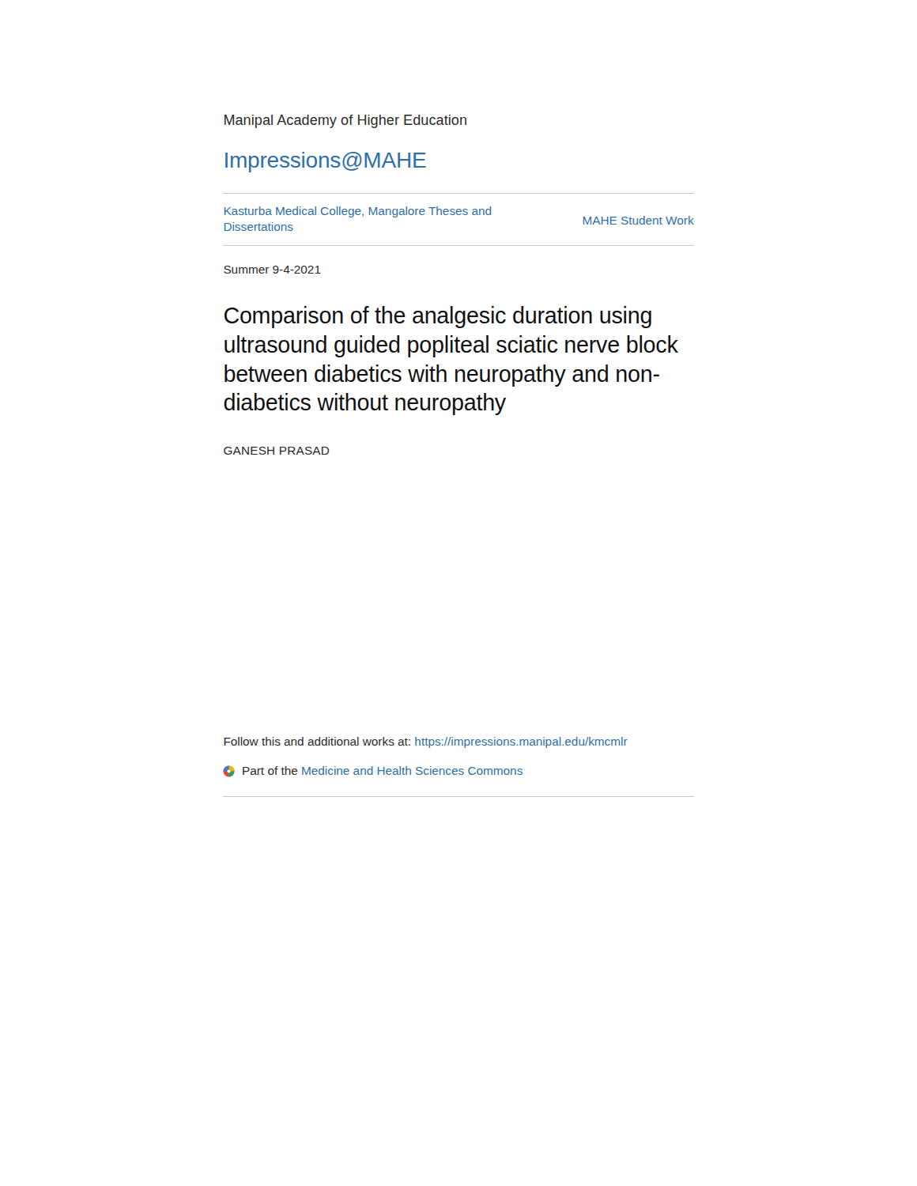Manipal Academy of Higher Education
Impressions@MAHE
Kasturba Medical College, Mangalore Theses and Dissertations
MAHE Student Work
Summer 9-4-2021
Comparison of the analgesic duration using ultrasound guided popliteal sciatic nerve block between diabetics with neuropathy and non-diabetics without neuropathy
GANESH PRASAD
Follow this and additional works at: https://impressions.manipal.edu/kmcmlr
Part of the Medicine and Health Sciences Commons